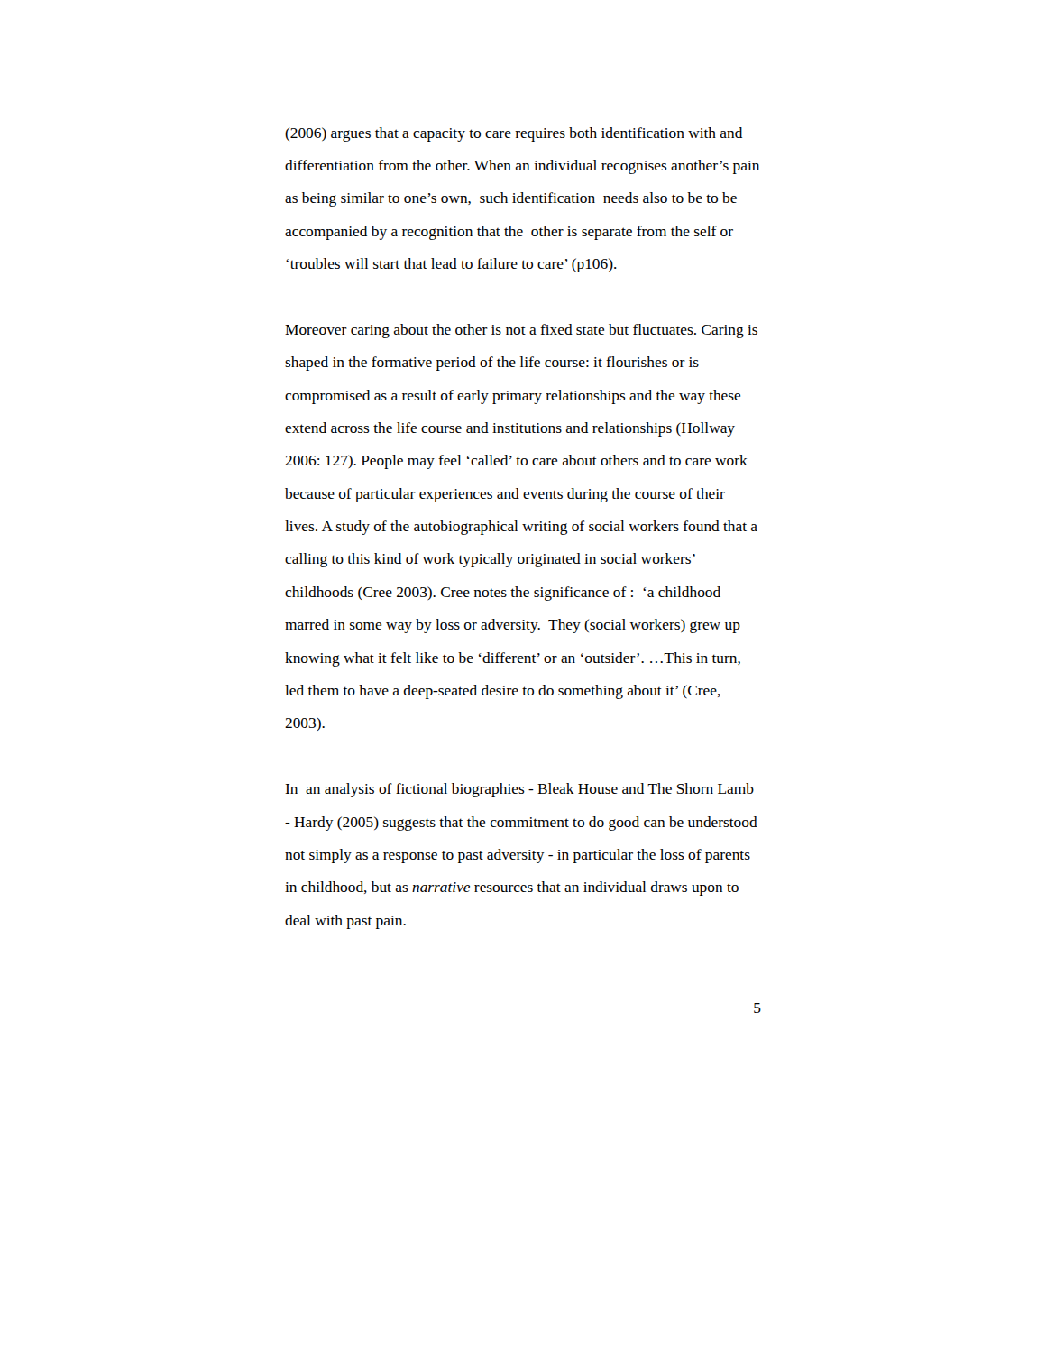(2006) argues that a capacity to care requires both identification with and differentiation from the other. When an individual recognises another’s pain as being similar to one’s own, such identification needs also to be to be accompanied by a recognition that the other is separate from the self or ‘troubles will start that lead to failure to care’ (p106).
Moreover caring about the other is not a fixed state but fluctuates. Caring is shaped in the formative period of the life course: it flourishes or is compromised as a result of early primary relationships and the way these extend across the life course and institutions and relationships (Hollway 2006: 127). People may feel ‘called’ to care about others and to care work because of particular experiences and events during the course of their lives. A study of the autobiographical writing of social workers found that a calling to this kind of work typically originated in social workers’ childhoods (Cree 2003). Cree notes the significance of : ‘a childhood marred in some way by loss or adversity. They (social workers) grew up knowing what it felt like to be ‘different’ or an ‘outsider’. …This in turn, led them to have a deep-seated desire to do something about it’ (Cree, 2003).
In an analysis of fictional biographies - Bleak House and The Shorn Lamb - Hardy (2005) suggests that the commitment to do good can be understood not simply as a response to past adversity - in particular the loss of parents in childhood, but as narrative resources that an individual draws upon to deal with past pain.
5